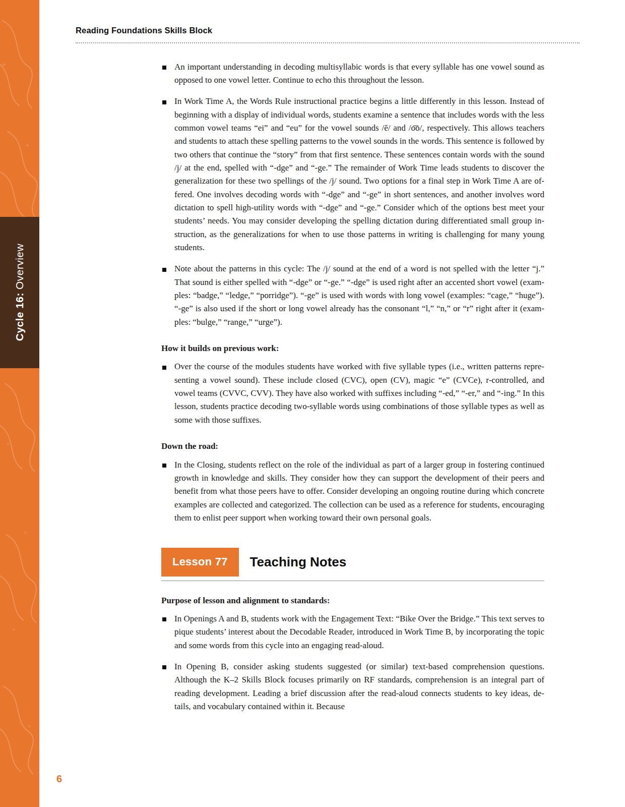Cycle 16: Overview
Reading Foundations Skills Block
An important understanding in decoding multisyllabic words is that every syllable has one vowel sound as opposed to one vowel letter. Continue to echo this throughout the lesson.
In Work Time A, the Words Rule instructional practice begins a little differently in this lesson. Instead of beginning with a display of individual words, students examine a sentence that includes words with the less common vowel teams “ei” and “eu” for the vowel sounds /ē/ and /o͞o/, respectively. This allows teachers and students to attach these spelling patterns to the vowel sounds in the words. This sentence is followed by two others that continue the “story” from that first sentence. These sentences contain words with the sound /j/ at the end, spelled with “-dge” and “-ge.” The remainder of Work Time leads students to discover the generalization for these two spellings of the /j/ sound. Two options for a final step in Work Time A are offered. One involves decoding words with “-dge” and “-ge” in short sentences, and another involves word dictation to spell high-utility words with “-dge” and “-ge.” Consider which of the options best meet your students’ needs. You may consider developing the spelling dictation during differentiated small group instruction, as the generalizations for when to use those patterns in writing is challenging for many young students.
Note about the patterns in this cycle: The /j/ sound at the end of a word is not spelled with the letter “j.” That sound is either spelled with “-dge” or “-ge.” “-dge” is used right after an accented short vowel (examples: “badge,” “ledge,” “porridge”). “-ge” is used with words with long vowel (examples: “cage,” “huge”). “-ge” is also used if the short or long vowel already has the consonant “l,” “n,” or “r” right after it (examples: “bulge,” “range,” “urge”).
How it builds on previous work:
Over the course of the modules students have worked with five syllable types (i.e., written patterns representing a vowel sound). These include closed (CVC), open (CV), magic “e” (CVCe), r-controlled, and vowel teams (CVVC, CVV). They have also worked with suffixes including “-ed,” “-er,” and “-ing.” In this lesson, students practice decoding two-syllable words using combinations of those syllable types as well as some with those suffixes.
Down the road:
In the Closing, students reflect on the role of the individual as part of a larger group in fostering continued growth in knowledge and skills. They consider how they can support the development of their peers and benefit from what those peers have to offer. Consider developing an ongoing routine during which concrete examples are collected and categorized. The collection can be used as a reference for students, encouraging them to enlist peer support when working toward their own personal goals.
Lesson 77
Teaching Notes
Purpose of lesson and alignment to standards:
In Openings A and B, students work with the Engagement Text: “Bike Over the Bridge.” This text serves to pique students’ interest about the Decodable Reader, introduced in Work Time B, by incorporating the topic and some words from this cycle into an engaging read-aloud.
In Opening B, consider asking students suggested (or similar) text-based comprehension questions. Although the K–2 Skills Block focuses primarily on RF standards, comprehension is an integral part of reading development. Leading a brief discussion after the read-aloud connects students to key ideas, details, and vocabulary contained within it. Because
6